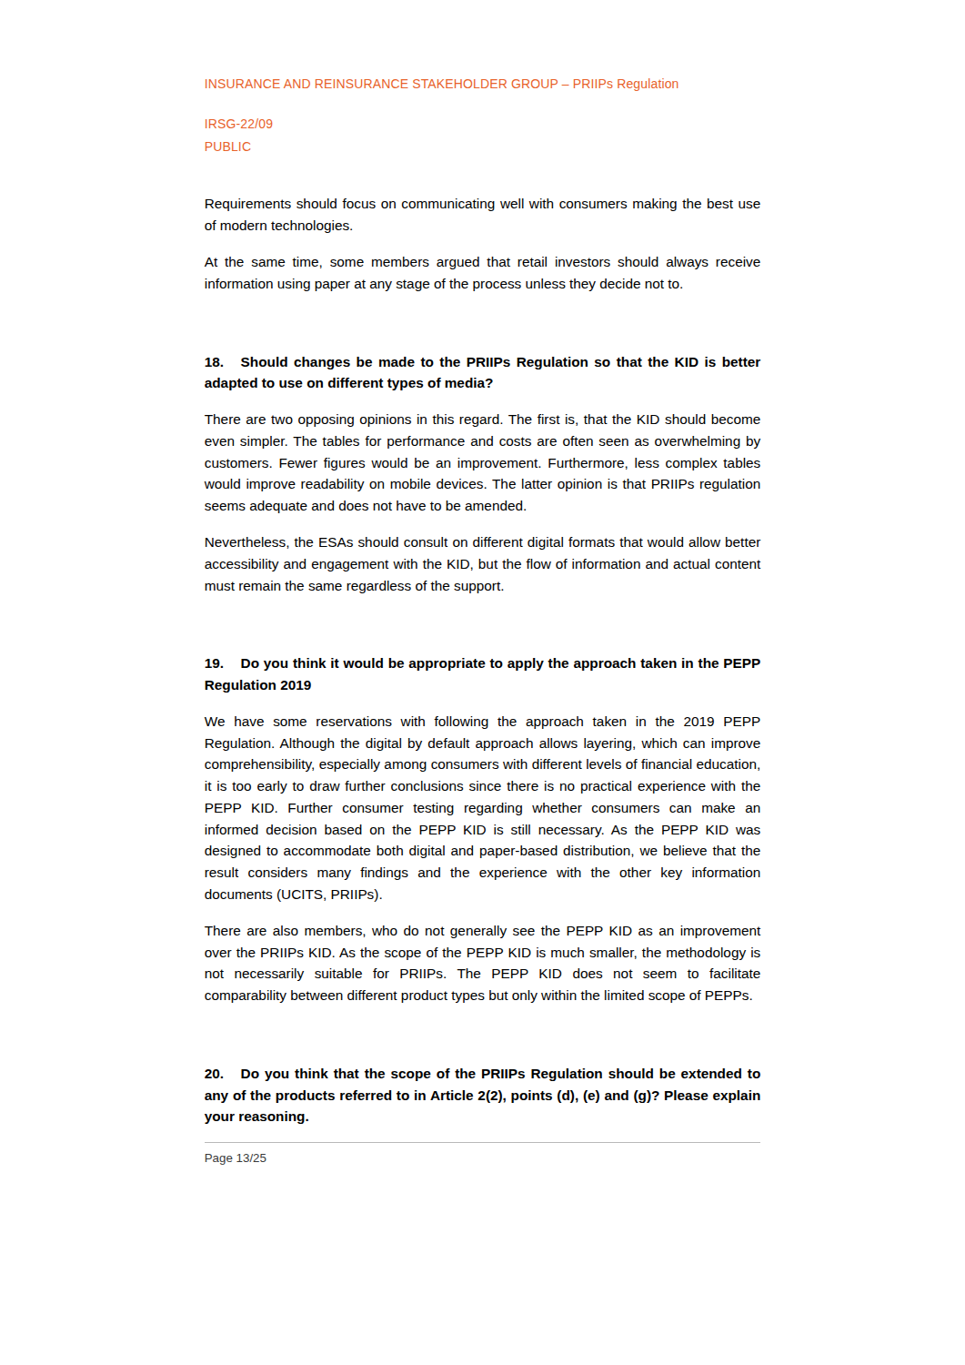INSURANCE AND REINSURANCE STAKEHOLDER GROUP – PRIIPs Regulation
IRSG-22/09
PUBLIC
Requirements should focus on communicating well with consumers making the best use of modern technologies.
At the same time, some members argued that retail investors should always receive information using paper at any stage of the process unless they decide not to.
18. Should changes be made to the PRIIPs Regulation so that the KID is better adapted to use on different types of media?
There are two opposing opinions in this regard. The first is, that the KID should become even simpler. The tables for performance and costs are often seen as overwhelming by customers. Fewer figures would be an improvement. Furthermore, less complex tables would improve readability on mobile devices. The latter opinion is that PRIIPs regulation seems adequate and does not have to be amended.
Nevertheless, the ESAs should consult on different digital formats that would allow better accessibility and engagement with the KID, but the flow of information and actual content must remain the same regardless of the support.
19. Do you think it would be appropriate to apply the approach taken in the PEPP Regulation 2019
We have some reservations with following the approach taken in the 2019 PEPP Regulation. Although the digital by default approach allows layering, which can improve comprehensibility, especially among consumers with different levels of financial education, it is too early to draw further conclusions since there is no practical experience with the PEPP KID. Further consumer testing regarding whether consumers can make an informed decision based on the PEPP KID is still necessary. As the PEPP KID was designed to accommodate both digital and paper-based distribution, we believe that the result considers many findings and the experience with the other key information documents (UCITS, PRIIPs).
There are also members, who do not generally see the PEPP KID as an improvement over the PRIIPs KID. As the scope of the PEPP KID is much smaller, the methodology is not necessarily suitable for PRIIPs. The PEPP KID does not seem to facilitate comparability between different product types but only within the limited scope of PEPPs.
20. Do you think that the scope of the PRIIPs Regulation should be extended to any of the products referred to in Article 2(2), points (d), (e) and (g)? Please explain your reasoning.
Page 13/25